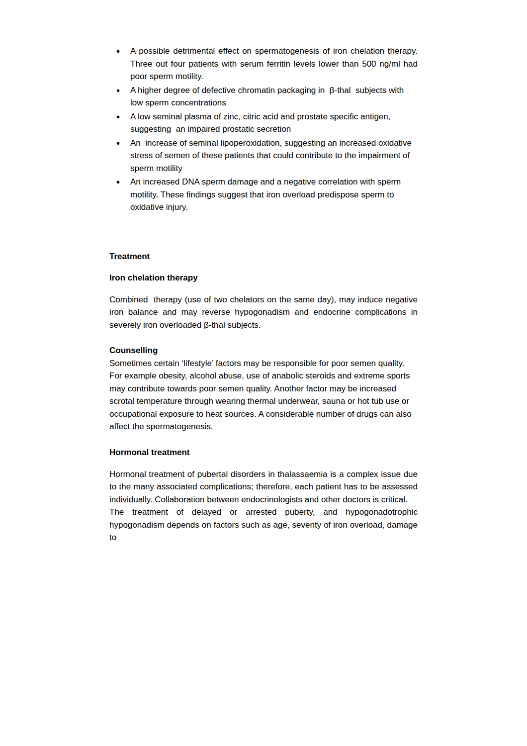A possible detrimental effect on spermatogenesis of iron chelation therapy. Three out four patients with serum ferritin levels lower than 500 ng/ml had poor sperm motility.
A higher degree of defective chromatin packaging in β-thal subjects with low sperm concentrations
A low seminal plasma of zinc, citric acid and prostate specific antigen, suggesting an impaired prostatic secretion
An increase of seminal lipoperoxidation, suggesting an increased oxidative stress of semen of these patients that could contribute to the impairment of sperm motility
An increased DNA sperm damage and a negative correlation with sperm motility. These findings suggest that iron overload predispose sperm to oxidative injury.
Treatment
Iron chelation therapy
Combined therapy (use of two chelators on the same day), may induce negative iron balance and may reverse hypogonadism and endocrine complications in severely iron overloaded β-thal subjects.
Counselling
Sometimes certain ‘lifestyle’ factors may be responsible for poor semen quality. For example obesity, alcohol abuse, use of anabolic steroids and extreme sports may contribute towards poor semen quality. Another factor may be increased scrotal temperature through wearing thermal underwear, sauna or hot tub use or occupational exposure to heat sources. A considerable number of drugs can also affect the spermatogenesis.
Hormonal treatment
Hormonal treatment of pubertal disorders in thalassaemia is a complex issue due to the many associated complications; therefore, each patient has to be assessed individually. Collaboration between endocrinologists and other doctors is critical.
The treatment of delayed or arrested puberty, and hypogonadotrophic hypogonadism depends on factors such as age, severity of iron overload, damage to